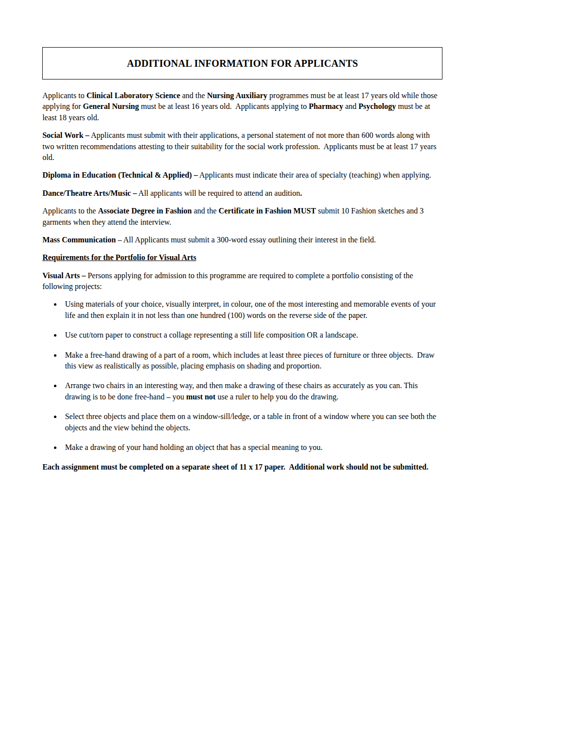ADDITIONAL INFORMATION FOR APPLICANTS
Applicants to Clinical Laboratory Science and the Nursing Auxiliary programmes must be at least 17 years old while those applying for General Nursing must be at least 16 years old. Applicants applying to Pharmacy and Psychology must be at least 18 years old.
Social Work – Applicants must submit with their applications, a personal statement of not more than 600 words along with two written recommendations attesting to their suitability for the social work profession. Applicants must be at least 17 years old.
Diploma in Education (Technical & Applied) – Applicants must indicate their area of specialty (teaching) when applying.
Dance/Theatre Arts/Music – All applicants will be required to attend an audition.
Applicants to the Associate Degree in Fashion and the Certificate in Fashion MUST submit 10 Fashion sketches and 3 garments when they attend the interview.
Mass Communication – All Applicants must submit a 300-word essay outlining their interest in the field.
Requirements for the Portfolio for Visual Arts
Visual Arts – Persons applying for admission to this programme are required to complete a portfolio consisting of the following projects:
Using materials of your choice, visually interpret, in colour, one of the most interesting and memorable events of your life and then explain it in not less than one hundred (100) words on the reverse side of the paper.
Use cut/torn paper to construct a collage representing a still life composition OR a landscape.
Make a free-hand drawing of a part of a room, which includes at least three pieces of furniture or three objects. Draw this view as realistically as possible, placing emphasis on shading and proportion.
Arrange two chairs in an interesting way, and then make a drawing of these chairs as accurately as you can. This drawing is to be done free-hand – you must not use a ruler to help you do the drawing.
Select three objects and place them on a window-sill/ledge, or a table in front of a window where you can see both the objects and the view behind the objects.
Make a drawing of your hand holding an object that has a special meaning to you.
Each assignment must be completed on a separate sheet of 11 x 17 paper. Additional work should not be submitted.